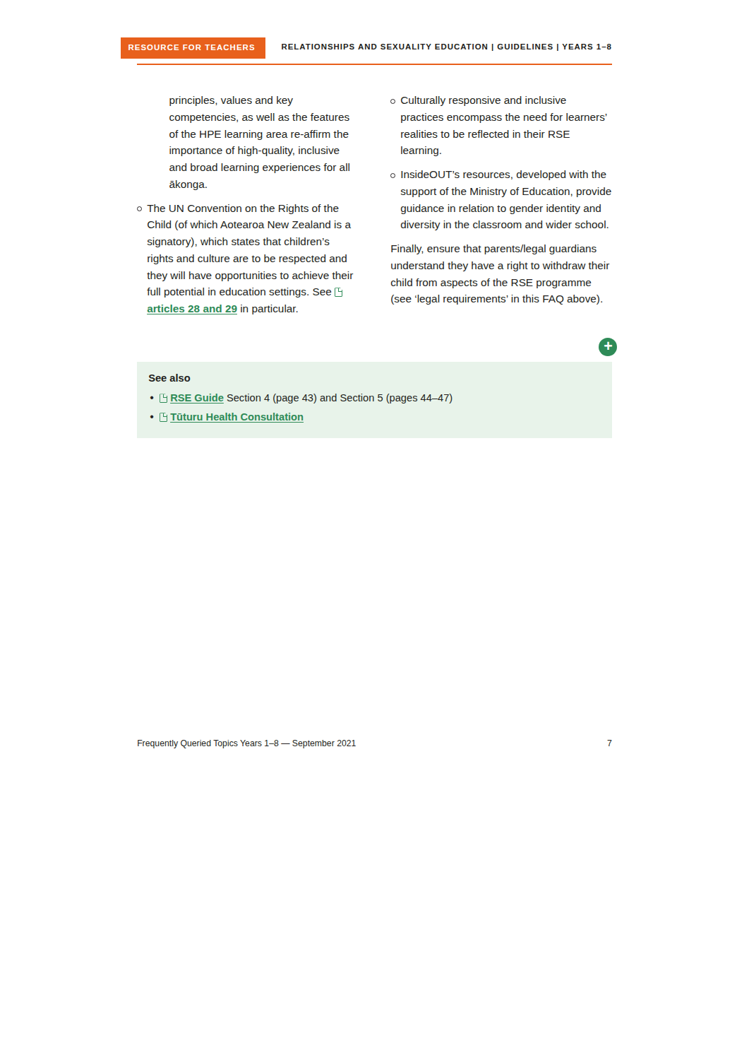Resource for teachers
Relationships and Sexuality Education | Guidelines | Years 1–8
principles, values and key competencies, as well as the features of the HPE learning area re-affirm the importance of high-quality, inclusive and broad learning experiences for all ākonga.
The UN Convention on the Rights of the Child (of which Aotearoa New Zealand is a signatory), which states that children’s rights and culture are to be respected and they will have opportunities to achieve their full potential in education settings. See articles 28 and 29 in particular.
Culturally responsive and inclusive practices encompass the need for learners’ realities to be reflected in their RSE learning.
InsideOUT’s resources, developed with the support of the Ministry of Education, provide guidance in relation to gender identity and diversity in the classroom and wider school.
Finally, ensure that parents/legal guardians understand they have a right to withdraw their child from aspects of the RSE programme (see ‘legal requirements’ in this FAQ above).
+
See also
RSE Guide Section 4 (page 43) and Section 5 (pages 44–47)
Tūturu Health Consultation
Frequently Queried Topics Years 1–8 — September 2021
7